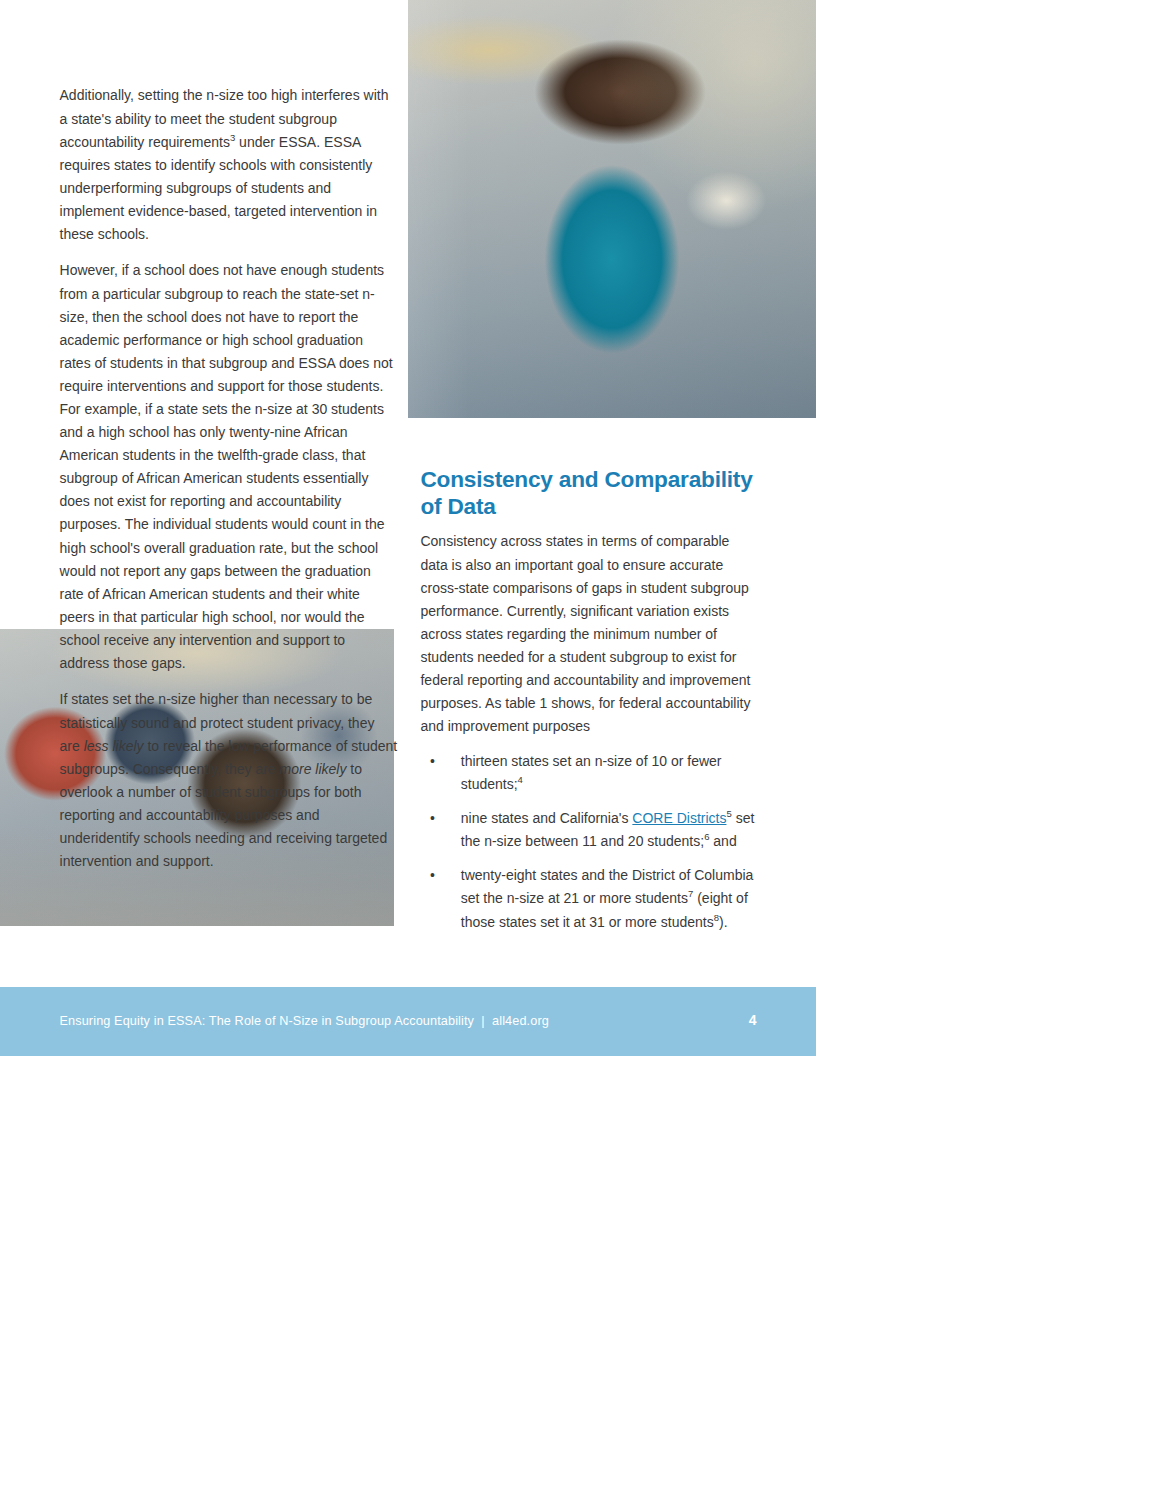Additionally, setting the n-size too high interferes with a state's ability to meet the student subgroup accountability requirements3 under ESSA. ESSA requires states to identify schools with consistently underperforming subgroups of students and implement evidence-based, targeted intervention in these schools.
However, if a school does not have enough students from a particular subgroup to reach the state-set n-size, then the school does not have to report the academic performance or high school graduation rates of students in that subgroup and ESSA does not require interventions and support for those students. For example, if a state sets the n-size at 30 students and a high school has only twenty-nine African American students in the twelfth-grade class, that subgroup of African American students essentially does not exist for reporting and accountability purposes. The individual students would count in the high school's overall graduation rate, but the school would not report any gaps between the graduation rate of African American students and their white peers in that particular high school, nor would the school receive any intervention and support to address those gaps.
If states set the n-size higher than necessary to be statistically sound and protect student privacy, they are less likely to reveal the low performance of student subgroups. Consequently, they are more likely to overlook a number of student subgroups for both reporting and accountability purposes and underidentify schools needing and receiving targeted intervention and support.
Consistency and Comparability
of Data
Consistency across states in terms of comparable data is also an important goal to ensure accurate cross-state comparisons of gaps in student subgroup performance. Currently, significant variation exists across states regarding the minimum number of students needed for a student subgroup to exist for federal reporting and accountability and improvement purposes. As table 1 shows, for federal accountability and improvement purposes
thirteen states set an n-size of 10 or fewer students;4
nine states and California's CORE Districts5 set the n-size between 11 and 20 students;6 and
twenty-eight states and the District of Columbia set the n-size at 21 or more students7 (eight of those states set it at 31 or more students8).
Ensuring Equity in ESSA: The Role of N-Size in Subgroup Accountability | all4ed.org
4